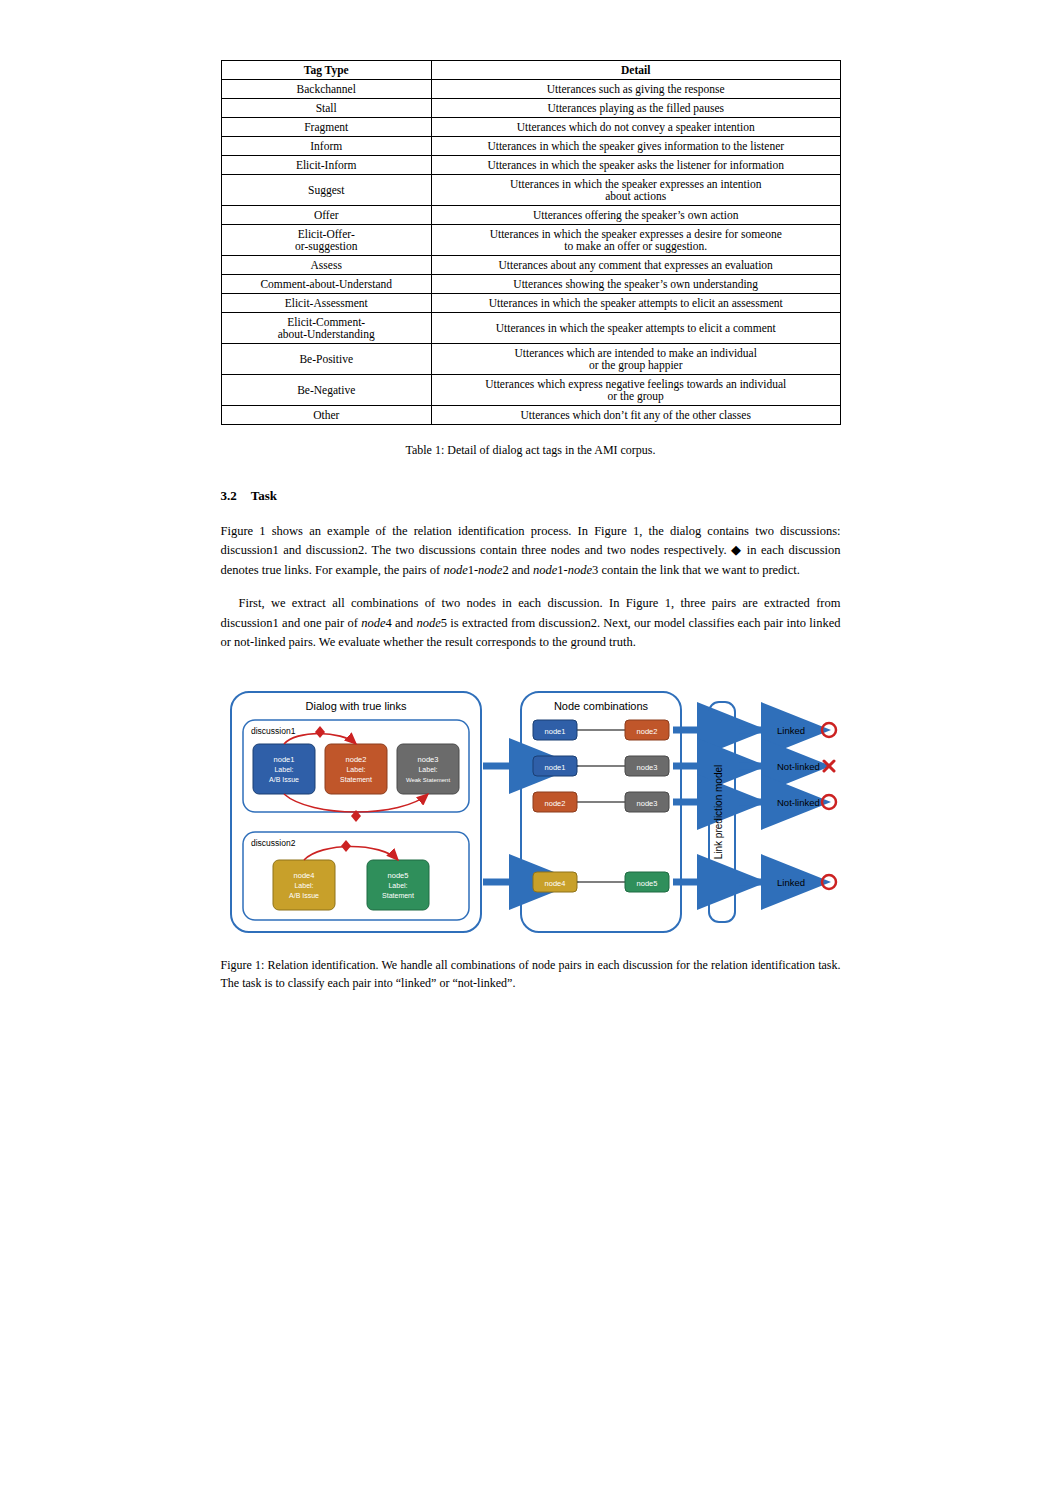| Tag Type | Detail |
| --- | --- |
| Backchannel | Utterances such as giving the response |
| Stall | Utterances playing as the filled pauses |
| Fragment | Utterances which do not convey a speaker intention |
| Inform | Utterances in which the speaker gives information to the listener |
| Elicit-Inform | Utterances in which the speaker asks the listener for information |
| Suggest | Utterances in which the speaker expresses an intention about actions |
| Offer | Utterances offering the speaker’s own action |
| Elicit-Offer- or-suggestion | Utterances in which the speaker expresses a desire for someone to make an offer or suggestion. |
| Assess | Utterances about any comment that expresses an evaluation |
| Comment-about-Understand | Utterances showing the speaker’s own understanding |
| Elicit-Assessment | Utterances in which the speaker attempts to elicit an assessment |
| Elicit-Comment- about-Understanding | Utterances in which the speaker attempts to elicit a comment |
| Be-Positive | Utterances which are intended to make an individual or the group happier |
| Be-Negative | Utterances which express negative feelings towards an individual or the group |
| Other | Utterances which don’t fit any of the other classes |
Table 1: Detail of dialog act tags in the AMI corpus.
3.2 Task
Figure 1 shows an example of the relation identification process. In Figure 1, the dialog contains two discussions: discussion1 and discussion2. The two discussions contain three nodes and two nodes respectively. ◆ in each discussion denotes true links. For example, the pairs of node1-node2 and node1-node3 contain the link that we want to predict.
First, we extract all combinations of two nodes in each discussion. In Figure 1, three pairs are extracted from discussion1 and one pair of node4 and node5 is extracted from discussion2. Next, our model classifies each pair into linked or not-linked pairs. We evaluate whether the result corresponds to the ground truth.
Dialog with true links discussion1 node1 Label: A/B Issue node2 Label: Statement node3 Label: Weak Statement discussion2 node4 Label: A/B Issue node5 Label: Statement Node combinations node1 node2 node1 node3 node2 node3 node4 node5 Link prediction model Linked Not-linked Not-linked Linked
Figure 1: Relation identification. We handle all combinations of node pairs in each discussion for the relation identification task. The task is to classify each pair into “linked” or “not-linked”.